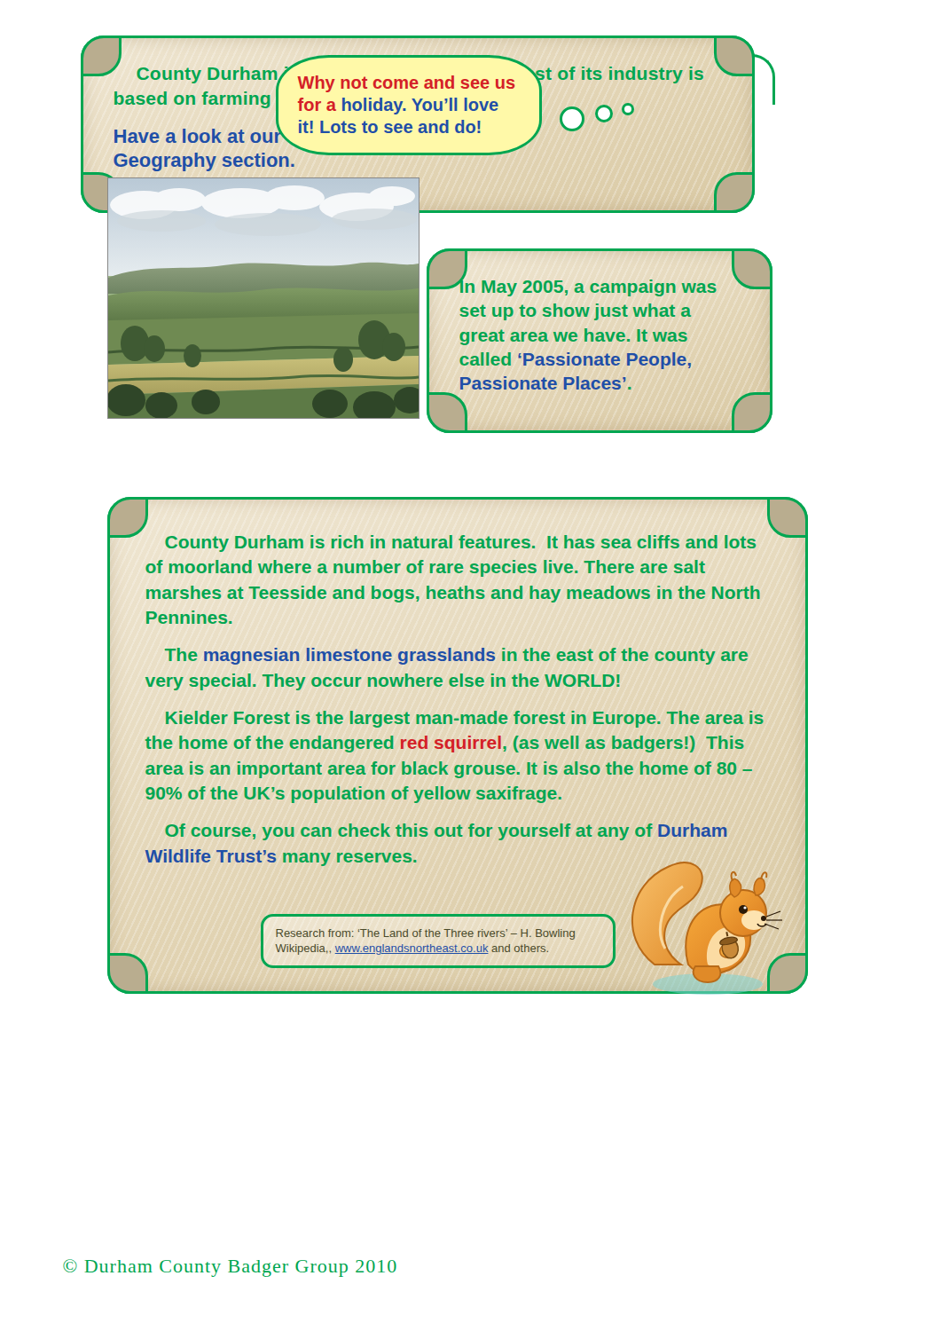County Durham is mostly a rural area so most of its industry is based on farming and tourism.
Have a look at our Geography section.
Why not come and see us for a holiday. You’ll love it! Lots to see and do!
In May 2005, a campaign was set up to show just what a great area we have. It was called ‘Passionate People, Passionate Places’.
County Durham is rich in natural features. It has sea cliffs and lots of moorland where a number of rare species live. There are salt marshes at Teesside and bogs, heaths and hay meadows in the North Pennines.
The magnesian limestone grasslands in the east of the county are very special. They occur nowhere else in the WORLD!
Kielder Forest is the largest man-made forest in Europe. The area is the home of the endangered red squirrel, (as well as badgers!) This area is an important area for black grouse. It is also the home of 80 – 90% of the UK’s population of yellow saxifrage.
Of course, you can check this out for yourself at any of Durham Wildlife Trust’s many reserves.
Research from: ‘The Land of the Three rivers’ – H. Bowling
Wikipedia,, www.englandsnortheast.co.uk and others.
© Durham County Badger Group 2010